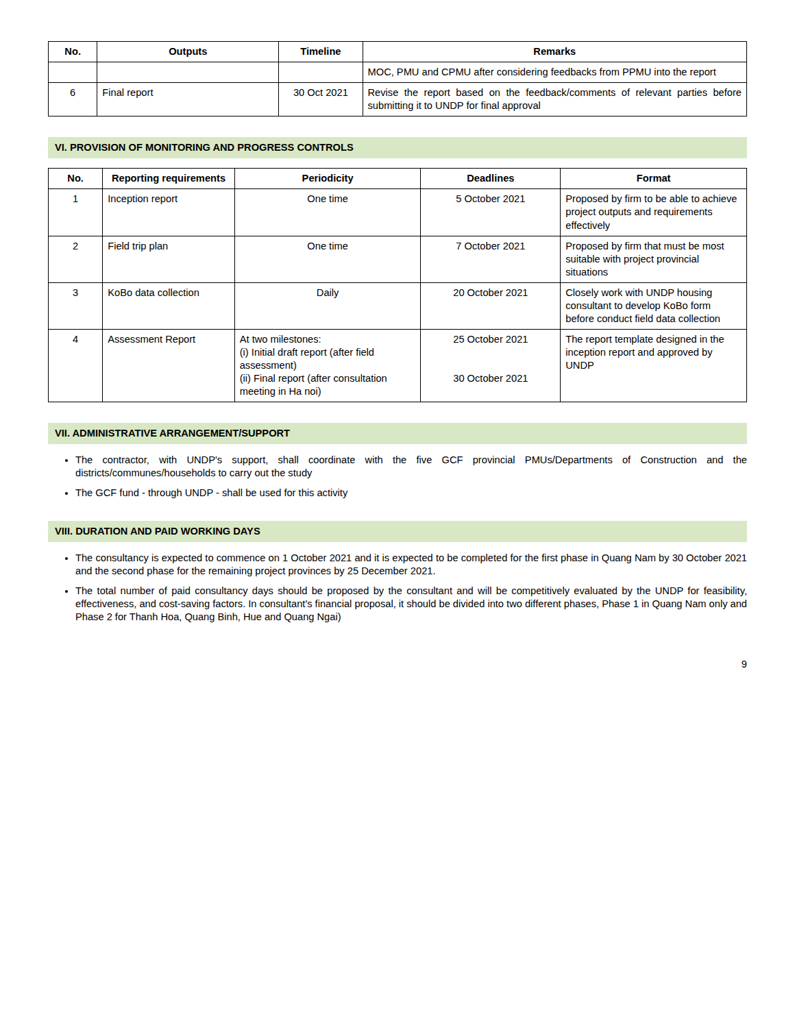| No. | Outputs | Timeline | Remarks |
| --- | --- | --- | --- |
| | | | MOC, PMU and CPMU after considering feedbacks from PPMU into the report |
| 6 | Final report | 30 Oct 2021 | Revise the report based on the feedback/comments of relevant parties before submitting it to UNDP for final approval |
VI. PROVISION OF MONITORING AND PROGRESS CONTROLS
| No. | Reporting requirements | Periodicity | Deadlines | Format |
| --- | --- | --- | --- | --- |
| 1 | Inception report | One time | 5 October 2021 | Proposed by firm to be able to achieve project outputs and requirements effectively |
| 2 | Field trip plan | One time | 7 October 2021 | Proposed by firm that must be most suitable with project provincial situations |
| 3 | KoBo data collection | Daily | 20 October 2021 | Closely work with UNDP housing consultant to develop KoBo form before conduct field data collection |
| 4 | Assessment Report | At two milestones: (i) Initial draft report (after field assessment) (ii) Final report (after consultation meeting in Ha noi) | 25 October 2021 30 October 2021 | The report template designed in the inception report and approved by UNDP |
VII. ADMINISTRATIVE ARRANGEMENT/SUPPORT
The contractor, with UNDP's support, shall coordinate with the five GCF provincial PMUs/Departments of Construction and the districts/communes/households to carry out the study
The GCF fund - through UNDP - shall be used for this activity
VIII. DURATION AND PAID WORKING DAYS
The consultancy is expected to commence on 1 October 2021 and it is expected to be completed for the first phase in Quang Nam by 30 October 2021 and the second phase for the remaining project provinces by 25 December 2021.
The total number of paid consultancy days should be proposed by the consultant and will be competitively evaluated by the UNDP for feasibility, effectiveness, and cost-saving factors. In consultant's financial proposal, it should be divided into two different phases, Phase 1 in Quang Nam only and Phase 2 for Thanh Hoa, Quang Binh, Hue and Quang Ngai)
9